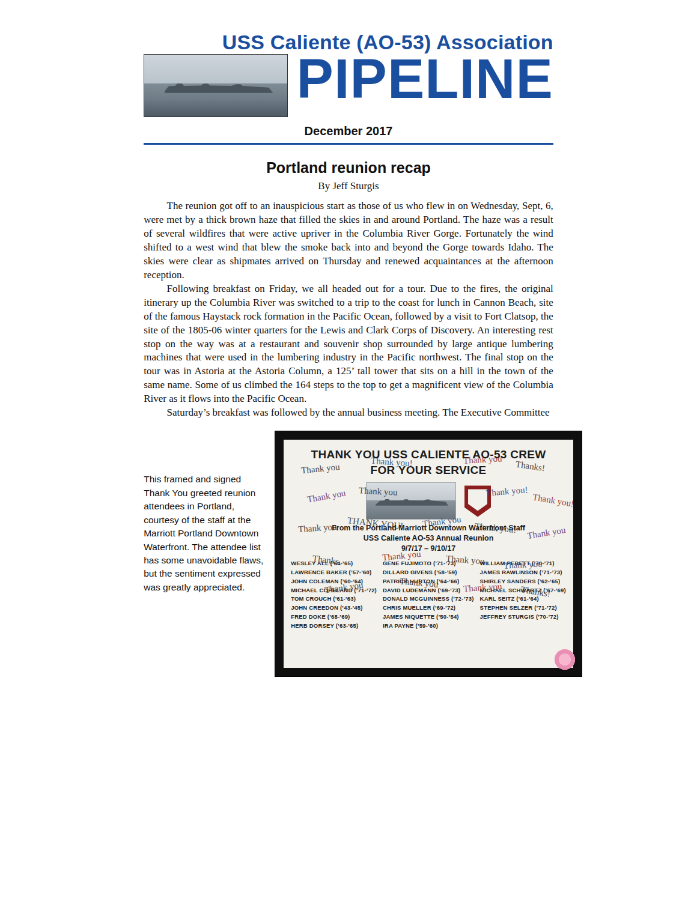USS Caliente (AO-53) Association
PIPELINE
December 2017
Portland reunion recap
By Jeff Sturgis
The reunion got off to an inauspicious start as those of us who flew in on Wednesday, Sept, 6, were met by a thick brown haze that filled the skies in and around Portland. The haze was a result of several wildfires that were active upriver in the Columbia River Gorge. Fortunately the wind shifted to a west wind that blew the smoke back into and beyond the Gorge towards Idaho. The skies were clear as shipmates arrived on Thursday and renewed acquaintances at the afternoon reception.
Following breakfast on Friday, we all headed out for a tour. Due to the fires, the original itinerary up the Columbia River was switched to a trip to the coast for lunch in Cannon Beach, site of the famous Haystack rock formation in the Pacific Ocean, followed by a visit to Fort Clatsop, the site of the 1805-06 winter quarters for the Lewis and Clark Corps of Discovery. An interesting rest stop on the way was at a restaurant and souvenir shop surrounded by large antique lumbering machines that were used in the lumbering industry in the Pacific northwest. The final stop on the tour was in Astoria at the Astoria Column, a 125’ tall tower that sits on a hill in the town of the same name. Some of us climbed the 164 steps to the top to get a magnificent view of the Columbia River as it flows into the Pacific Ocean.
Saturday’s breakfast was followed by the annual business meeting. The Executive Committee
This framed and signed Thank You greeted reunion attendees in Portland, courtesy of the staff at the Marriott Portland Downtown Waterfront. The attendee list has some unavoidable flaws, but the sentiment expressed was greatly appreciated.
THANK YOU USS CALIENTE AO-53 CREW
FOR YOUR SERVICE
From the Portland Marriott Downtown Waterfront Staff
USS Caliente AO-53 Annual Reunion
9/7/17 – 9/10/17
Thank you Thank you! Thank you Thanks! Thank you Thank you Thank you! Thank you! Thank you THANK YOU! Thank you Thank you! Thank you Thanks Thank you Thank you Thank you Thank you Thank you Thank you Thanks!
WESLEY ALL (’64-’65)
GENE FUJIMOTO (’71-’73)
WILLIAM PERETT (’70-’71)
LAWRENCE BAKER (’57-’60)
DILLARD GIVENS (’58-’59)
JAMES RAWLINSON (’71-’73)
JOHN COLEMAN (’60-’64)
PATRICK HURTON (’64-’66)
SHIRLEY SANDERS (’62-’65)
MICHAEL COPELAND (’71-’72)
DAVID LUDEMANN (’69-’73)
MICHAEL SCHWARTZ (’67-’69)
TOM CROUCH (’61-’63)
DONALD MCGUINNESS (’72-’73)
KARL SEITZ (’61-’64)
JOHN CREEDON (’43-’45)
CHRIS MUELLER (’69-’72)
STEPHEN SELZER (’71-’72)
FRED DOKE (’68-’69)
JAMES NIQUETTE (’50-’54)
JEFFREY STURGIS (’70-’72)
HERB DORSEY (’63-’65)
IRA PAYNE (’59-’60)